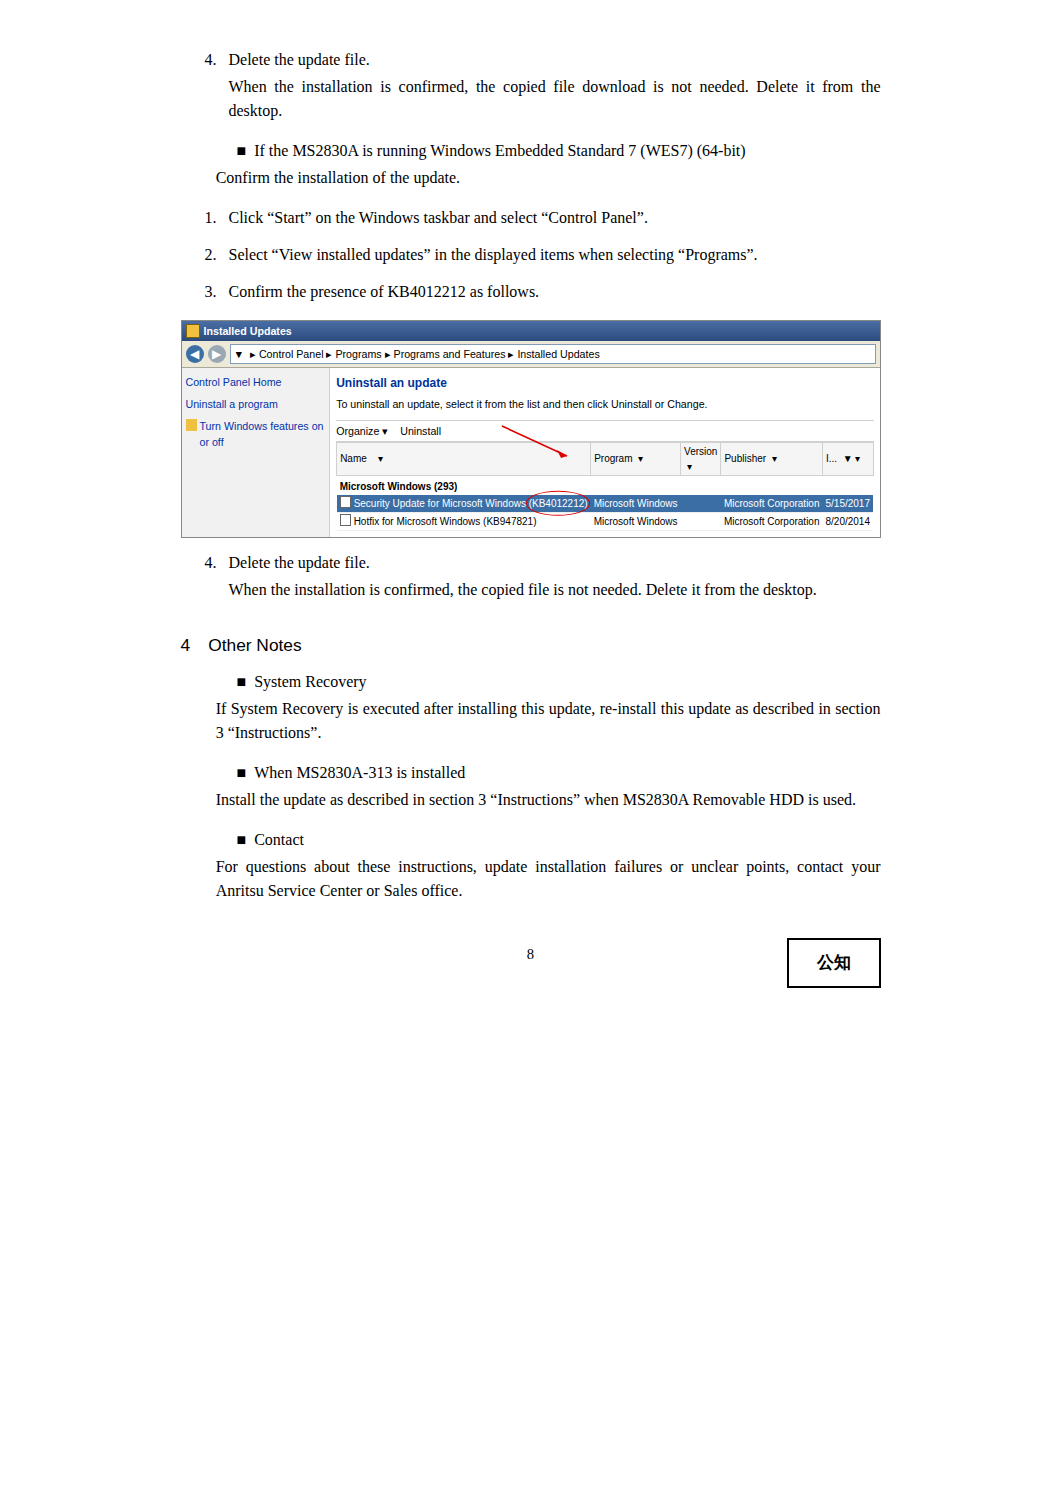Delete the update file.
When the installation is confirmed, the copied file download is not needed. Delete it from the desktop.
If the MS2830A is running Windows Embedded Standard 7 (WES7) (64-bit)
Confirm the installation of the update.
Click “Start” on the Windows taskbar and select “Control Panel”.
Select “View installed updates” in the displayed items when selecting “Programs”.
Confirm the presence of KB4012212 as follows.
Installed Updates
◀ ▶ ▼ ▸ Control Panel ▸ Programs ▸ Programs and Features ▸ Installed Updates
Control Panel Home Uninstall a program
Turn Windows features on or off
Uninstall an update
To uninstall an update, select it from the list and then click Uninstall or Change.
Organize ▾ Uninstall
| Name ▾ | Program ▾ | Version ▾ | Publisher ▾ | I... ▼ ▾ |
| --- | --- | --- | --- | --- |
| Microsoft Windows (293) |
| Security Update for Microsoft Windows (KB4012212) | Microsoft Windows | | Microsoft Corporation | 5/15/2017 |
| Hotfix for Microsoft Windows (KB947821) | Microsoft Windows | | Microsoft Corporation | 8/20/2014 |
Delete the update file.
When the installation is confirmed, the copied file is not needed. Delete it from the desktop.
4 Other Notes
System Recovery
If System Recovery is executed after installing this update, re-install this update as described in section 3 “Instructions”.
When MS2830A-313 is installed
Install the update as described in section 3 “Instructions” when MS2830A Removable HDD is used.
Contact
For questions about these instructions, update installation failures or unclear points, contact your Anritsu Service Center or Sales office.
公知
8